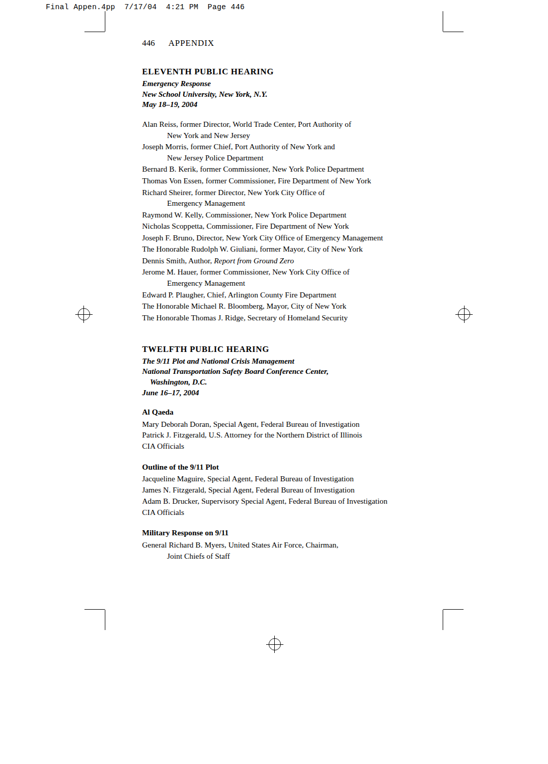Final Appen.4pp 7/17/04 4:21 PM Page 446
446 APPENDIX
ELEVENTH PUBLIC HEARING
Emergency Response
New School University, New York, N.Y.
May 18–19, 2004
Alan Reiss, former Director, World Trade Center, Port Authority ofNew York and New Jersey
Joseph Morris, former Chief, Port Authority of New York andNew Jersey Police Department
Bernard B. Kerik, former Commissioner, New York Police Department
Thomas Von Essen, former Commissioner, Fire Department of New York
Richard Sheirer, former Director, New York City Office ofEmergency Management
Raymond W. Kelly, Commissioner, New York Police Department
Nicholas Scoppetta, Commissioner, Fire Department of New York
Joseph F. Bruno, Director, New York City Office of Emergency Management
The Honorable Rudolph W. Giuliani, former Mayor, City of New York
Dennis Smith, Author, Report from Ground Zero
Jerome M. Hauer, former Commissioner, New York City Office ofEmergency Management
Edward P. Plaugher, Chief, Arlington County Fire Department
The Honorable Michael R. Bloomberg, Mayor, City of New York
The Honorable Thomas J. Ridge, Secretary of Homeland Security
TWELFTH PUBLIC HEARING
The 9/11 Plot and National Crisis Management
National Transportation Safety Board Conference Center,
Washington, D.C.
June 16–17, 2004
Al Qaeda
Mary Deborah Doran, Special Agent, Federal Bureau of Investigation
Patrick J. Fitzgerald, U.S. Attorney for the Northern District of Illinois
CIA Officials
Outline of the 9/11 Plot
Jacqueline Maguire, Special Agent, Federal Bureau of Investigation
James N. Fitzgerald, Special Agent, Federal Bureau of Investigation
Adam B. Drucker, Supervisory Special Agent, Federal Bureau of Investigation
CIA Officials
Military Response on 9/11
General Richard B. Myers, United States Air Force, Chairman,Joint Chiefs of Staff